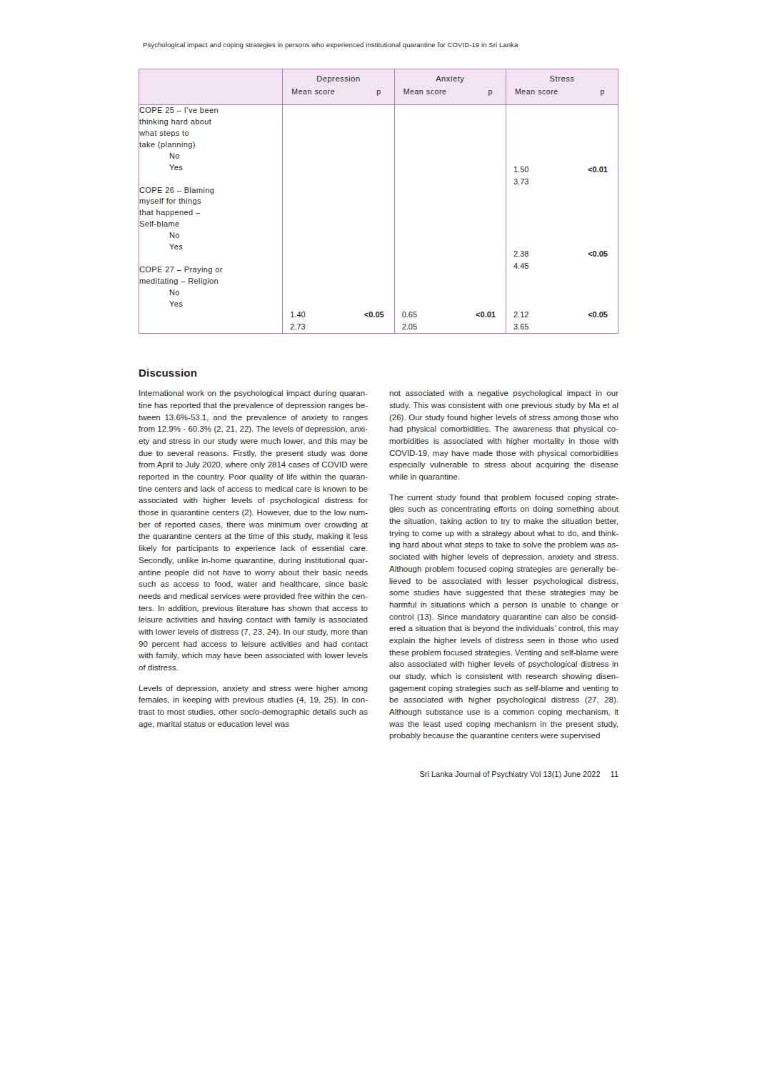Psychological impact and coping strategies in persons who experienced institutional quarantine for COVID-19 in Sri Lanka
| | Depression Mean score p | Anxiety Mean score p | Stress Mean score p |
| --- | --- | --- | --- |
| COPE 25 – I’ve been thinking hard about what steps to take (planning) No Yes COPE 26 – Blaming myself for things that happened – Self-blame No Yes COPE 27 – Praying or meditating – Religion No Yes | 1.40 <0.05 2.73 | 0.65 <0.01 2.05 | 1.50 <0.01 3.73 2.38 <0.05 4.45 2.12 <0.05 3.65 |
Discussion
International work on the psychological impact during quarantine has reported that the prevalence of depression ranges between 13.6%-53.1, and the prevalence of anxiety to ranges from 12.9% - 60.3% (2, 21, 22). The levels of depression, anxiety and stress in our study were much lower, and this may be due to several reasons. Firstly, the present study was done from April to July 2020, where only 2814 cases of COVID were reported in the country. Poor quality of life within the quarantine centers and lack of access to medical care is known to be associated with higher levels of psychological distress for those in quarantine centers (2). However, due to the low number of reported cases, there was minimum over crowding at the quarantine centers at the time of this study, making it less likely for participants to experience lack of essential care. Secondly, unlike in-home quarantine, during institutional quarantine people did not have to worry about their basic needs such as access to food, water and healthcare, since basic needs and medical services were provided free within the centers. In addition, previous literature has shown that access to leisure activities and having contact with family is associated with lower levels of distress (7, 23, 24). In our study, more than 90 percent had access to leisure activities and had contact with family, which may have been associated with lower levels of distress.
Levels of depression, anxiety and stress were higher among females, in keeping with previous studies (4, 19, 25). In contrast to most studies, other socio-demographic details such as age, marital status or education level was
not associated with a negative psychological impact in our study. This was consistent with one previous study by Ma et al (26). Our study found higher levels of stress among those who had physical comorbidities. The awareness that physical comorbidities is associated with higher mortality in those with COVID-19, may have made those with physical comorbidities especially vulnerable to stress about acquiring the disease while in quarantine.
The current study found that problem focused coping strategies such as concentrating efforts on doing something about the situation, taking action to try to make the situation better, trying to come up with a strategy about what to do, and thinking hard about what steps to take to solve the problem was associated with higher levels of depression, anxiety and stress. Although problem focused coping strategies are generally believed to be associated with lesser psychological distress, some studies have suggested that these strategies may be harmful in situations which a person is unable to change or control (13). Since mandatory quarantine can also be considered a situation that is beyond the individuals’ control, this may explain the higher levels of distress seen in those who used these problem focused strategies. Venting and self-blame were also associated with higher levels of psychological distress in our study, which is consistent with research showing disengagement coping strategies such as self-blame and venting to be associated with higher psychological distress (27, 28). Although substance use is a common coping mechanism, it was the least used coping mechanism in the present study, probably because the quarantine centers were supervised
Sri Lanka Journal of Psychiatry Vol 13(1) June 2022 11